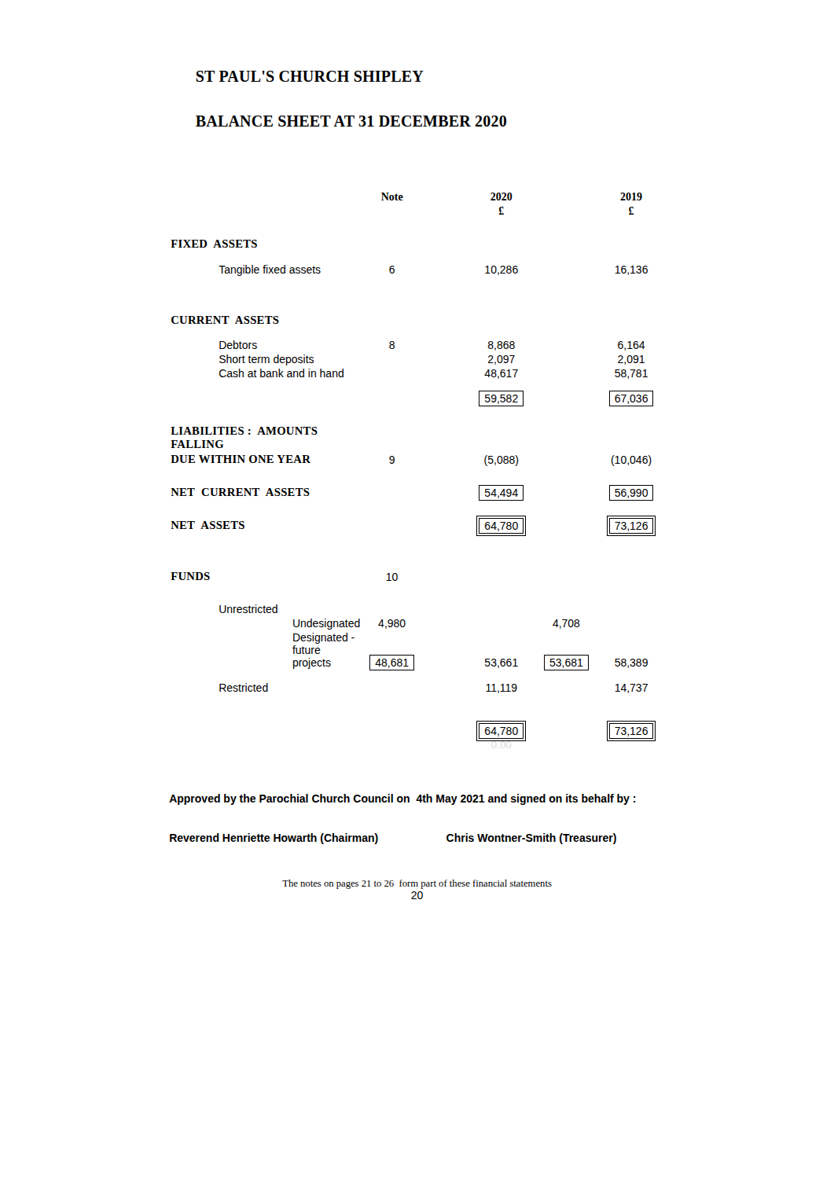ST PAUL'S CHURCH SHIPLEY
BALANCE SHEET AT 31 DECEMBER 2020
| | Note | | 2020 | | 2019 |
| | | | £ | | £ |
| FIXED ASSETS | | | | | |
| | Tangible fixed assets | 6 | | 10,286 | | 16,136 |
| CURRENT ASSETS | | | | | |
| | Debtors | 8 | | 8,868 | | 6,164 |
| | Short term deposits | | | 2,097 | | 2,091 |
| | Cash at bank and in hand | | | 48,617 | | 58,781 |
| | | 59,582 | | 67,036 |
| LIABILITIES : AMOUNTS FALLING | | | | | |
| DUE WITHIN ONE YEAR | 9 | | (5,088) | | (10,046) |
| NET CURRENT ASSETS | | | 54,494 | | 56,990 |
| NET ASSETS | | | 64,780 | | 73,126 |
| FUNDS | 10 | | | | |
| | Unrestricted | | | | | |
| | | Undesignated | 4,980 | | | 4,708 | |
| | | Designated - future projects | 48,681 | | 53,661 | 53,681 | 58,389 |
| | Restricted | | | 11,119 | | 14,737 |
| | | 64,780 | | 73,126 |
| | | 0.00 | | |
Approved by the Parochial Church Council on 4th May 2021 and signed on its behalf by :
Reverend Henriette Howarth (Chairman)Chris Wontner-Smith (Treasurer)
The notes on pages 21 to 26 form part of these financial statements
20